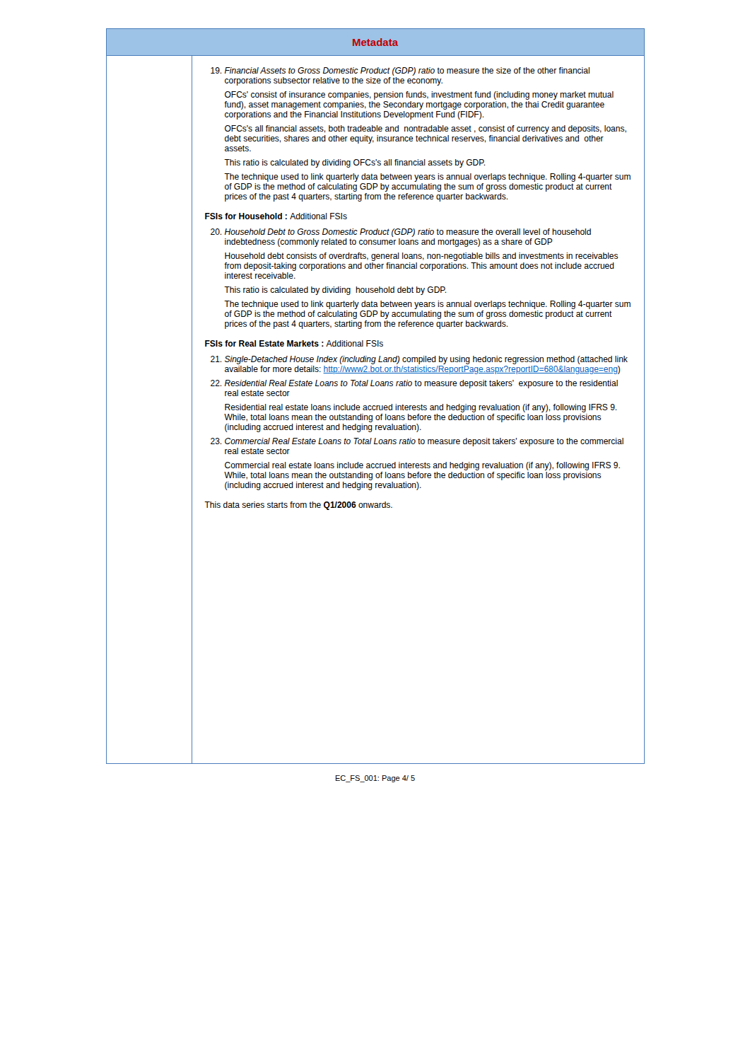Metadata
Financial Assets to Gross Domestic Product (GDP) ratio to measure the size of the other financial corporations subsector relative to the size of the economy.
OFCs' consist of insurance companies, pension funds, investment fund (including money market mutual fund), asset management companies, the Secondary mortgage corporation, the thai Credit guarantee corporations and the Financial Institutions Development Fund (FIDF).
OFCs's all financial assets, both tradeable and nontradable asset , consist of currency and deposits, loans, debt securities, shares and other equity, insurance technical reserves, financial derivatives and other assets.
This ratio is calculated by dividing OFCs's all financial assets by GDP.
The technique used to link quarterly data between years is annual overlaps technique. Rolling 4-quarter sum of GDP is the method of calculating GDP by accumulating the sum of gross domestic product at current prices of the past 4 quarters, starting from the reference quarter backwards.
FSIs for Household : Additional FSIs
Household Debt to Gross Domestic Product (GDP) ratio to measure the overall level of household indebtedness (commonly related to consumer loans and mortgages) as a share of GDP
Household debt consists of overdrafts, general loans, non-negotiable bills and investments in receivables from deposit-taking corporations and other financial corporations. This amount does not include accrued interest receivable.
This ratio is calculated by dividing household debt by GDP.
The technique used to link quarterly data between years is annual overlaps technique. Rolling 4-quarter sum of GDP is the method of calculating GDP by accumulating the sum of gross domestic product at current prices of the past 4 quarters, starting from the reference quarter backwards.
FSIs for Real Estate Markets : Additional FSIs
Single-Detached House Index (including Land) compiled by using hedonic regression method (attached link available for more details: http://www2.bot.or.th/statistics/ReportPage.aspx?reportID=680&language=eng)
Residential Real Estate Loans to Total Loans ratio to measure deposit takers' exposure to the residential real estate sector
Residential real estate loans include accrued interests and hedging revaluation (if any), following IFRS 9. While, total loans mean the outstanding of loans before the deduction of specific loan loss provisions (including accrued interest and hedging revaluation).
Commercial Real Estate Loans to Total Loans ratio to measure deposit takers' exposure to the commercial real estate sector
Commercial real estate loans include accrued interests and hedging revaluation (if any), following IFRS 9. While, total loans mean the outstanding of loans before the deduction of specific loan loss provisions (including accrued interest and hedging revaluation).
This data series starts from the Q1/2006 onwards.
EC_FS_001: Page 4/ 5